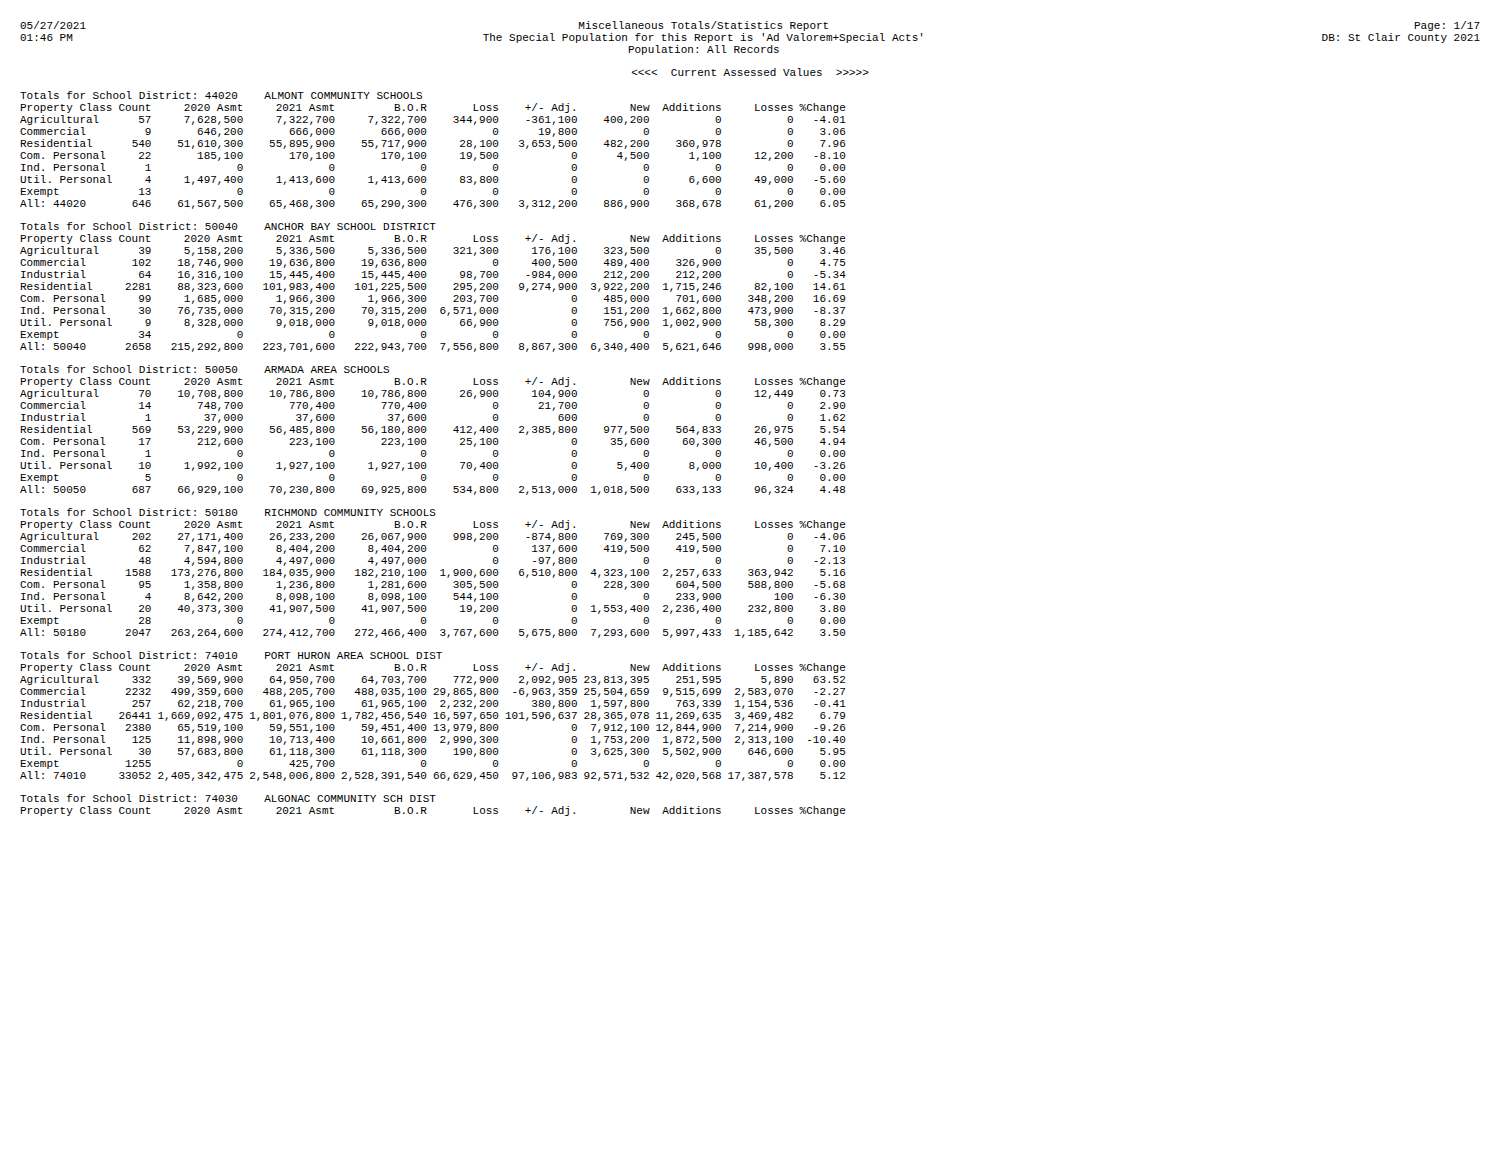05/27/2021
01:46 PM
Miscellaneous Totals/Statistics Report
The Special Population for this Report is 'Ad Valorem+Special Acts'
Population: All Records
Page: 1/17
DB: St Clair County 2021
<<<< Current Assessed Values >>>>>
| Totals for School District: 44020 ALMONT COMMUNITY SCHOOLS |
| Property Class | Count | 2020 Asmt | 2021 Asmt | B.O.R | Loss | +/- Adj. | New | Additions | Losses | %Change |
| Agricultural | 57 | 7,628,500 | 7,322,700 | 7,322,700 | 344,900 | -361,100 | 400,200 | 0 | 0 | -4.01 |
| Commercial | 9 | 646,200 | 666,000 | 666,000 | 0 | 19,800 | 0 | 0 | 0 | 3.06 |
| Residential | 540 | 51,610,300 | 55,895,900 | 55,717,900 | 28,100 | 3,653,500 | 482,200 | 360,978 | 0 | 7.96 |
| Com. Personal | 22 | 185,100 | 170,100 | 170,100 | 19,500 | 0 | 4,500 | 1,100 | 12,200 | -8.10 |
| Ind. Personal | 1 | 0 | 0 | 0 | 0 | 0 | 0 | 0 | 0 | 0.00 |
| Util. Personal | 4 | 1,497,400 | 1,413,600 | 1,413,600 | 83,800 | 0 | 0 | 6,600 | 49,000 | -5.60 |
| Exempt | 13 | 0 | 0 | 0 | 0 | 0 | 0 | 0 | 0 | 0.00 |
| All: 44020 | 646 | 61,567,500 | 65,468,300 | 65,290,300 | 476,300 | 3,312,200 | 886,900 | 368,678 | 61,200 | 6.05 |
| Totals for School District: 50040 ANCHOR BAY SCHOOL DISTRICT |
| Property Class | Count | 2020 Asmt | 2021 Asmt | B.O.R | Loss | +/- Adj. | New | Additions | Losses | %Change |
| Agricultural | 39 | 5,158,200 | 5,336,500 | 5,336,500 | 321,300 | 176,100 | 323,500 | 0 | 35,500 | 3.46 |
| Commercial | 102 | 18,746,900 | 19,636,800 | 19,636,800 | 0 | 400,500 | 489,400 | 326,900 | 0 | 4.75 |
| Industrial | 64 | 16,316,100 | 15,445,400 | 15,445,400 | 98,700 | -984,000 | 212,200 | 212,200 | 0 | -5.34 |
| Residential | 2281 | 88,323,600 | 101,983,400 | 101,225,500 | 295,200 | 9,274,900 | 3,922,200 | 1,715,246 | 82,100 | 14.61 |
| Com. Personal | 99 | 1,685,000 | 1,966,300 | 1,966,300 | 203,700 | 0 | 485,000 | 701,600 | 348,200 | 16.69 |
| Ind. Personal | 30 | 76,735,000 | 70,315,200 | 70,315,200 | 6,571,000 | 0 | 151,200 | 1,662,800 | 473,900 | -8.37 |
| Util. Personal | 9 | 8,328,000 | 9,018,000 | 9,018,000 | 66,900 | 0 | 756,900 | 1,002,900 | 58,300 | 8.29 |
| Exempt | 34 | 0 | 0 | 0 | 0 | 0 | 0 | 0 | 0 | 0.00 |
| All: 50040 | 2658 | 215,292,800 | 223,701,600 | 222,943,700 | 7,556,800 | 8,867,300 | 6,340,400 | 5,621,646 | 998,000 | 3.55 |
| Totals for School District: 50050 ARMADA AREA SCHOOLS |
| Property Class | Count | 2020 Asmt | 2021 Asmt | B.O.R | Loss | +/- Adj. | New | Additions | Losses | %Change |
| Agricultural | 70 | 10,708,800 | 10,786,800 | 10,786,800 | 26,900 | 104,900 | 0 | 0 | 12,449 | 0.73 |
| Commercial | 14 | 748,700 | 770,400 | 770,400 | 0 | 21,700 | 0 | 0 | 0 | 2.90 |
| Industrial | 1 | 37,000 | 37,600 | 37,600 | 0 | 600 | 0 | 0 | 0 | 1.62 |
| Residential | 569 | 53,229,900 | 56,485,800 | 56,180,800 | 412,400 | 2,385,800 | 977,500 | 564,833 | 26,975 | 5.54 |
| Com. Personal | 17 | 212,600 | 223,100 | 223,100 | 25,100 | 0 | 35,600 | 60,300 | 46,500 | 4.94 |
| Ind. Personal | 1 | 0 | 0 | 0 | 0 | 0 | 0 | 0 | 0 | 0.00 |
| Util. Personal | 10 | 1,992,100 | 1,927,100 | 1,927,100 | 70,400 | 0 | 5,400 | 8,000 | 10,400 | -3.26 |
| Exempt | 5 | 0 | 0 | 0 | 0 | 0 | 0 | 0 | 0 | 0.00 |
| All: 50050 | 687 | 66,929,100 | 70,230,800 | 69,925,800 | 534,800 | 2,513,000 | 1,018,500 | 633,133 | 96,324 | 4.48 |
| Totals for School District: 50180 RICHMOND COMMUNITY SCHOOLS |
| Property Class | Count | 2020 Asmt | 2021 Asmt | B.O.R | Loss | +/- Adj. | New | Additions | Losses | %Change |
| Agricultural | 202 | 27,171,400 | 26,233,200 | 26,067,900 | 998,200 | -874,800 | 769,300 | 245,500 | 0 | -4.06 |
| Commercial | 62 | 7,847,100 | 8,404,200 | 8,404,200 | 0 | 137,600 | 419,500 | 419,500 | 0 | 7.10 |
| Industrial | 48 | 4,594,800 | 4,497,000 | 4,497,000 | 0 | -97,800 | 0 | 0 | 0 | -2.13 |
| Residential | 1588 | 173,276,800 | 184,035,900 | 182,210,100 | 1,900,600 | 6,510,800 | 4,323,100 | 2,257,633 | 363,942 | 5.16 |
| Com. Personal | 95 | 1,358,800 | 1,236,800 | 1,281,600 | 305,500 | 0 | 228,300 | 604,500 | 588,800 | -5.68 |
| Ind. Personal | 4 | 8,642,200 | 8,098,100 | 8,098,100 | 544,100 | 0 | 0 | 233,900 | 100 | -6.30 |
| Util. Personal | 20 | 40,373,300 | 41,907,500 | 41,907,500 | 19,200 | 0 | 1,553,400 | 2,236,400 | 232,800 | 3.80 |
| Exempt | 28 | 0 | 0 | 0 | 0 | 0 | 0 | 0 | 0 | 0.00 |
| All: 50180 | 2047 | 263,264,600 | 274,412,700 | 272,466,400 | 3,767,600 | 5,675,800 | 7,293,600 | 5,997,433 | 1,185,642 | 3.50 |
| Totals for School District: 74010 PORT HURON AREA SCHOOL DIST |
| Property Class | Count | 2020 Asmt | 2021 Asmt | B.O.R | Loss | +/- Adj. | New | Additions | Losses | %Change |
| Agricultural | 332 | 39,569,900 | 64,950,700 | 64,703,700 | 772,900 | 2,092,905 | 23,813,395 | 251,595 | 5,890 | 63.52 |
| Commercial | 2232 | 499,359,600 | 488,205,700 | 488,035,100 | 29,865,800 | -6,963,359 | 25,504,659 | 9,515,699 | 2,583,070 | -2.27 |
| Industrial | 257 | 62,218,700 | 61,965,100 | 61,965,100 | 2,232,200 | 380,800 | 1,597,800 | 763,339 | 1,154,536 | -0.41 |
| Residential | 26441 | 1,669,092,475 | 1,801,076,800 | 1,782,456,540 | 16,597,650 | 101,596,637 | 28,365,078 | 11,269,635 | 3,469,482 | 6.79 |
| Com. Personal | 2380 | 65,519,100 | 59,551,100 | 59,451,400 | 13,979,800 | 0 | 7,912,100 | 12,844,900 | 7,214,900 | -9.26 |
| Ind. Personal | 125 | 11,898,900 | 10,713,400 | 10,661,800 | 2,990,300 | 0 | 1,753,200 | 1,872,500 | 2,313,100 | -10.40 |
| Util. Personal | 30 | 57,683,800 | 61,118,300 | 61,118,300 | 190,800 | 0 | 3,625,300 | 5,502,900 | 646,600 | 5.95 |
| Exempt | 1255 | 0 | 425,700 | 0 | 0 | 0 | 0 | 0 | 0 | 0.00 |
| All: 74010 | 33052 | 2,405,342,475 | 2,548,006,800 | 2,528,391,540 | 66,629,450 | 97,106,983 | 92,571,532 | 42,020,568 | 17,387,578 | 5.12 |
| Totals for School District: 74030 ALGONAC COMMUNITY SCH DIST |
| Property Class | Count | 2020 Asmt | 2021 Asmt | B.O.R | Loss | +/- Adj. | New | Additions | Losses | %Change |